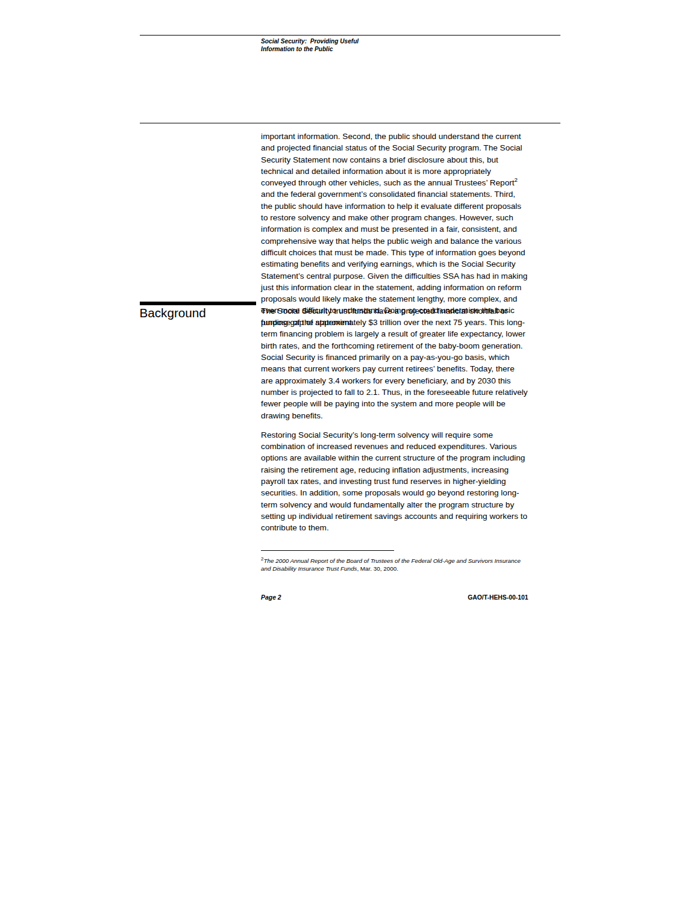Social Security: Providing Useful
Information to the Public
important information. Second, the public should understand the current and projected financial status of the Social Security program. The Social Security Statement now contains a brief disclosure about this, but technical and detailed information about it is more appropriately conveyed through other vehicles, such as the annual Trustees’ Report2 and the federal government’s consolidated financial statements. Third, the public should have information to help it evaluate different proposals to restore solvency and make other program changes. However, such information is complex and must be presented in a fair, consistent, and comprehensive way that helps the public weigh and balance the various difficult choices that must be made. This type of information goes beyond estimating benefits and verifying earnings, which is the Social Security Statement’s central purpose. Given the difficulties SSA has had in making just this information clear in the statement, adding information on reform proposals would likely make the statement lengthy, more complex, and even more difficult to understand. Doing so could undermine the basic purpose of the statement.
Background
The Social Security trust funds have a projected financial shortfall or funding gap of approximately $3 trillion over the next 75 years. This long-term financing problem is largely a result of greater life expectancy, lower birth rates, and the forthcoming retirement of the baby-boom generation. Social Security is financed primarily on a pay-as-you-go basis, which means that current workers pay current retirees’ benefits. Today, there are approximately 3.4 workers for every beneficiary, and by 2030 this number is projected to fall to 2.1. Thus, in the foreseeable future relatively fewer people will be paying into the system and more people will be drawing benefits.
Restoring Social Security’s long-term solvency will require some combination of increased revenues and reduced expenditures. Various options are available within the current structure of the program including raising the retirement age, reducing inflation adjustments, increasing payroll tax rates, and investing trust fund reserves in higher-yielding securities. In addition, some proposals would go beyond restoring long-term solvency and would fundamentally alter the program structure by setting up individual retirement savings accounts and requiring workers to contribute to them.
2 The 2000 Annual Report of the Board of Trustees of the Federal Old-Age and Survivors Insurance and Disability Insurance Trust Funds, Mar. 30, 2000.
Page 2 GAO/T-HEHS-00-101